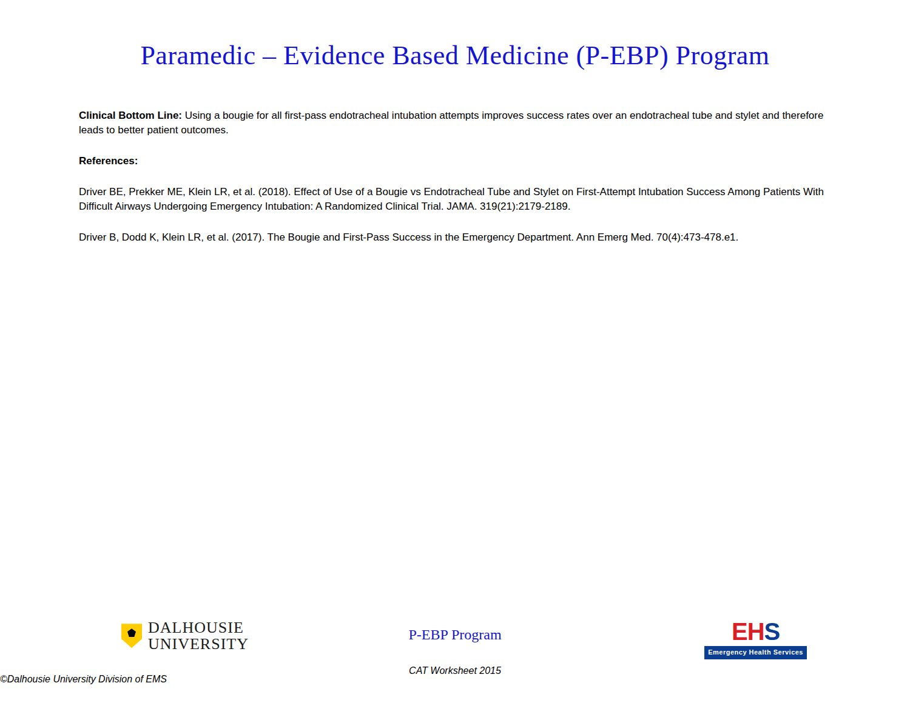Paramedic – Evidence Based Medicine (P-EBP) Program
Clinical Bottom Line: Using a bougie for all first-pass endotracheal intubation attempts improves success rates over an endotracheal tube and stylet and therefore leads to better patient outcomes.
References:
Driver BE, Prekker ME, Klein LR, et al. (2018). Effect of Use of a Bougie vs Endotracheal Tube and Stylet on First-Attempt Intubation Success Among Patients With Difficult Airways Undergoing Emergency Intubation: A Randomized Clinical Trial. JAMA. 319(21):2179-2189.
Driver B, Dodd K, Klein LR, et al. (2017). The Bougie and First-Pass Success in the Emergency Department. Ann Emerg Med. 70(4):473-478.e1.
DALHOUSIE
UNIVERSITY
P-EBP Program
CAT Worksheet 2015
EHS
Emergency Health Services
©Dalhousie University Division of EMS